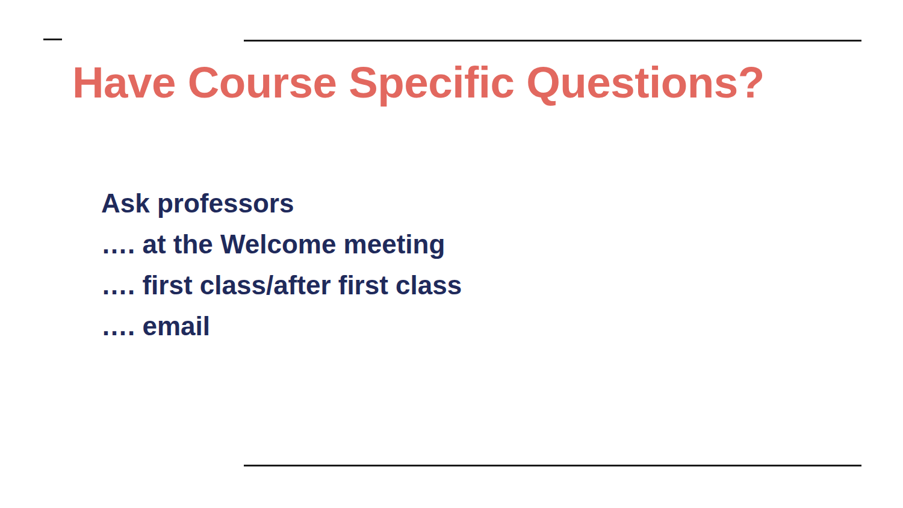Have Course Specific Questions?
Ask professors
…. at the Welcome meeting
…. first class/after first class
…. email